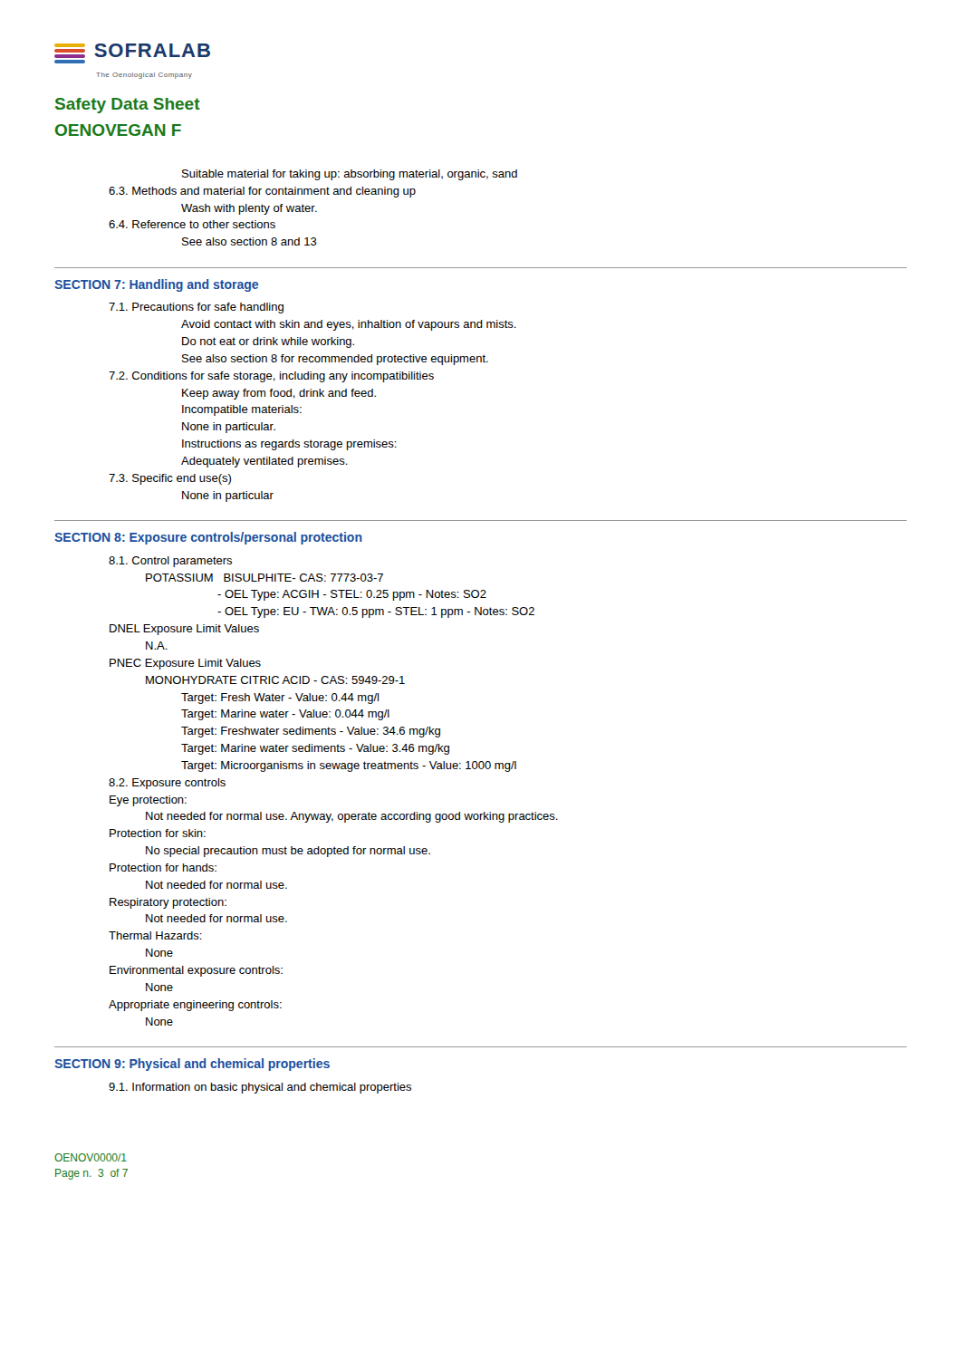SOFRALAB
The Oenological Company
Safety Data Sheet
OENOVEGAN F
Suitable material for taking up: absorbing material, organic, sand
6.3. Methods and material for containment and cleaning up
Wash with plenty of water.
6.4. Reference to other sections
See also section 8 and 13
SECTION 7: Handling and storage
7.1. Precautions for safe handling
Avoid contact with skin and eyes, inhaltion of vapours and mists.
Do not eat or drink while working.
See also section 8 for recommended protective equipment.
7.2. Conditions for safe storage, including any incompatibilities
Keep away from food, drink and feed.
Incompatible materials:
None in particular.
Instructions as regards storage premises:
Adequately ventilated premises.
7.3. Specific end use(s)
None in particular
SECTION 8: Exposure controls/personal protection
8.1. Control parameters
POTASSIUM BISULPHITE- CAS: 7773-03-7
- OEL Type: ACGIH - STEL: 0.25 ppm - Notes: SO2
- OEL Type: EU - TWA: 0.5 ppm - STEL: 1 ppm - Notes: SO2
DNEL Exposure Limit Values
N.A.
PNEC Exposure Limit Values
MONOHYDRATE CITRIC ACID - CAS: 5949-29-1
Target: Fresh Water - Value: 0.44 mg/l
Target: Marine water - Value: 0.044 mg/l
Target: Freshwater sediments - Value: 34.6 mg/kg
Target: Marine water sediments - Value: 3.46 mg/kg
Target: Microorganisms in sewage treatments - Value: 1000 mg/l
8.2. Exposure controls
Eye protection:
Not needed for normal use. Anyway, operate according good working practices.
Protection for skin:
No special precaution must be adopted for normal use.
Protection for hands:
Not needed for normal use.
Respiratory protection:
Not needed for normal use.
Thermal Hazards:
None
Environmental exposure controls:
None
Appropriate engineering controls:
None
SECTION 9: Physical and chemical properties
9.1. Information on basic physical and chemical properties
OENOV0000/1
Page n. 3 of 7